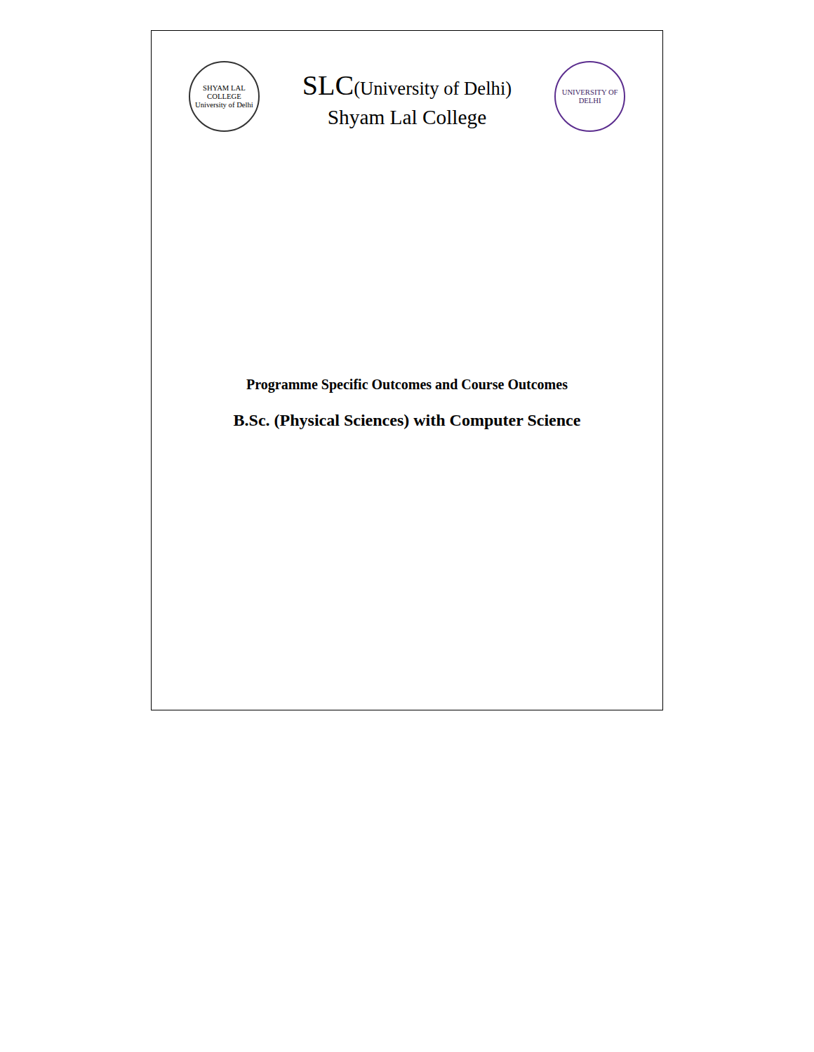SHYAM LAL COLLEGE
University of Delhi
SLC(University of Delhi)
Shyam Lal College
UNIVERSITY OF DELHI
Programme Specific Outcomes and Course Outcomes
B.Sc. (Physical Sciences) with Computer Science